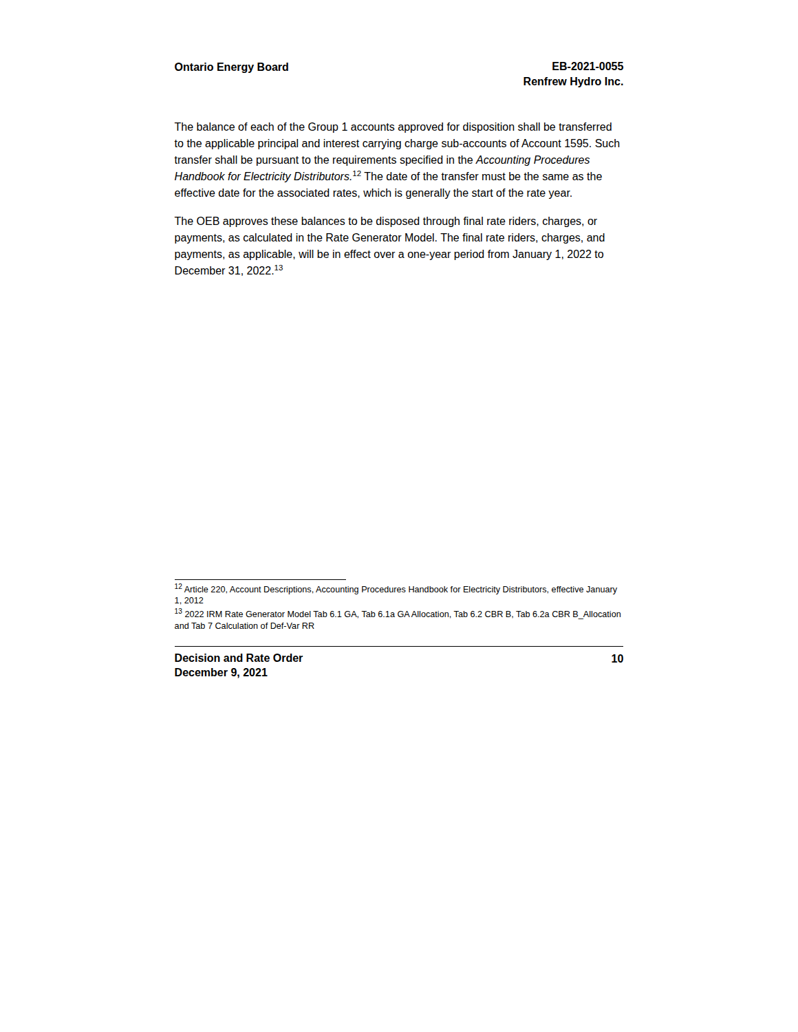Ontario Energy Board
EB-2021-0055
Renfrew Hydro Inc.
The balance of each of the Group 1 accounts approved for disposition shall be transferred to the applicable principal and interest carrying charge sub-accounts of Account 1595. Such transfer shall be pursuant to the requirements specified in the Accounting Procedures Handbook for Electricity Distributors.12 The date of the transfer must be the same as the effective date for the associated rates, which is generally the start of the rate year.
The OEB approves these balances to be disposed through final rate riders, charges, or payments, as calculated in the Rate Generator Model. The final rate riders, charges, and payments, as applicable, will be in effect over a one-year period from January 1, 2022 to December 31, 2022.13
12 Article 220, Account Descriptions, Accounting Procedures Handbook for Electricity Distributors, effective January 1, 2012
13 2022 IRM Rate Generator Model Tab 6.1 GA, Tab 6.1a GA Allocation, Tab 6.2 CBR B, Tab 6.2a CBR B_Allocation and Tab 7 Calculation of Def-Var RR
Decision and Rate Order
December 9, 2021
10